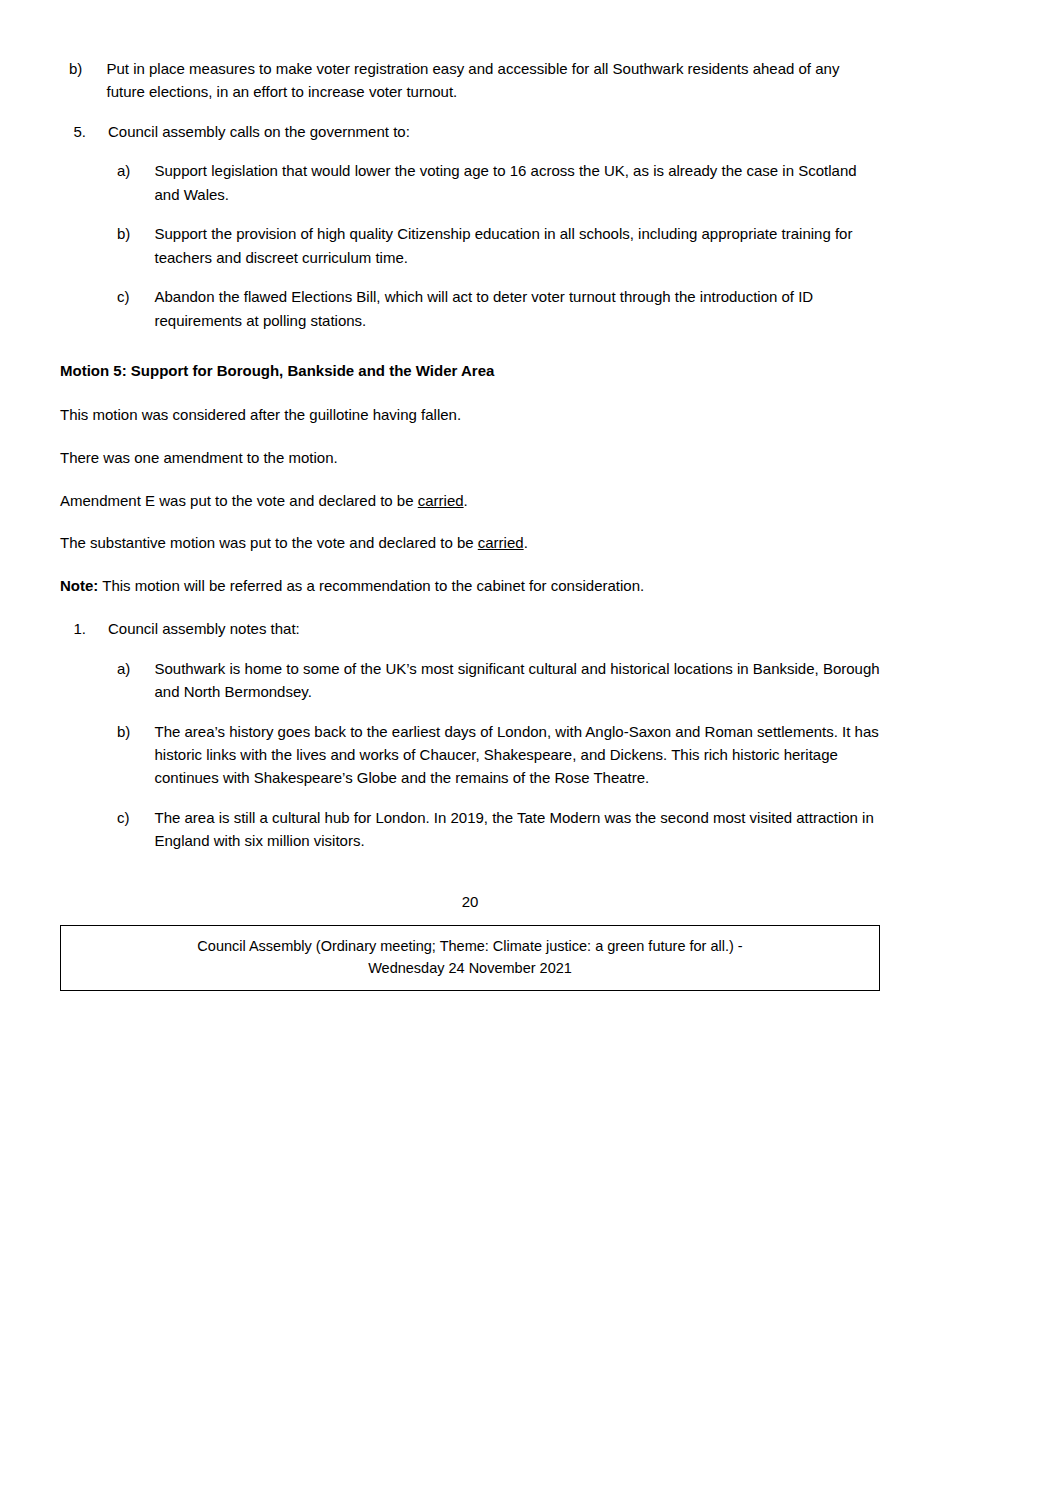b) Put in place measures to make voter registration easy and accessible for all Southwark residents ahead of any future elections, in an effort to increase voter turnout.
5. Council assembly calls on the government to:
a) Support legislation that would lower the voting age to 16 across the UK, as is already the case in Scotland and Wales.
b) Support the provision of high quality Citizenship education in all schools, including appropriate training for teachers and discreet curriculum time.
c) Abandon the flawed Elections Bill, which will act to deter voter turnout through the introduction of ID requirements at polling stations.
Motion 5: Support for Borough, Bankside and the Wider Area
This motion was considered after the guillotine having fallen.
There was one amendment to the motion.
Amendment E was put to the vote and declared to be carried.
The substantive motion was put to the vote and declared to be carried.
Note: This motion will be referred as a recommendation to the cabinet for consideration.
1. Council assembly notes that:
a) Southwark is home to some of the UK’s most significant cultural and historical locations in Bankside, Borough and North Bermondsey.
b) The area’s history goes back to the earliest days of London, with Anglo-Saxon and Roman settlements. It has historic links with the lives and works of Chaucer, Shakespeare, and Dickens. This rich historic heritage continues with Shakespeare’s Globe and the remains of the Rose Theatre.
c) The area is still a cultural hub for London. In 2019, the Tate Modern was the second most visited attraction in England with six million visitors.
20
Council Assembly (Ordinary meeting; Theme: Climate justice: a green future for all.) -
Wednesday 24 November 2021